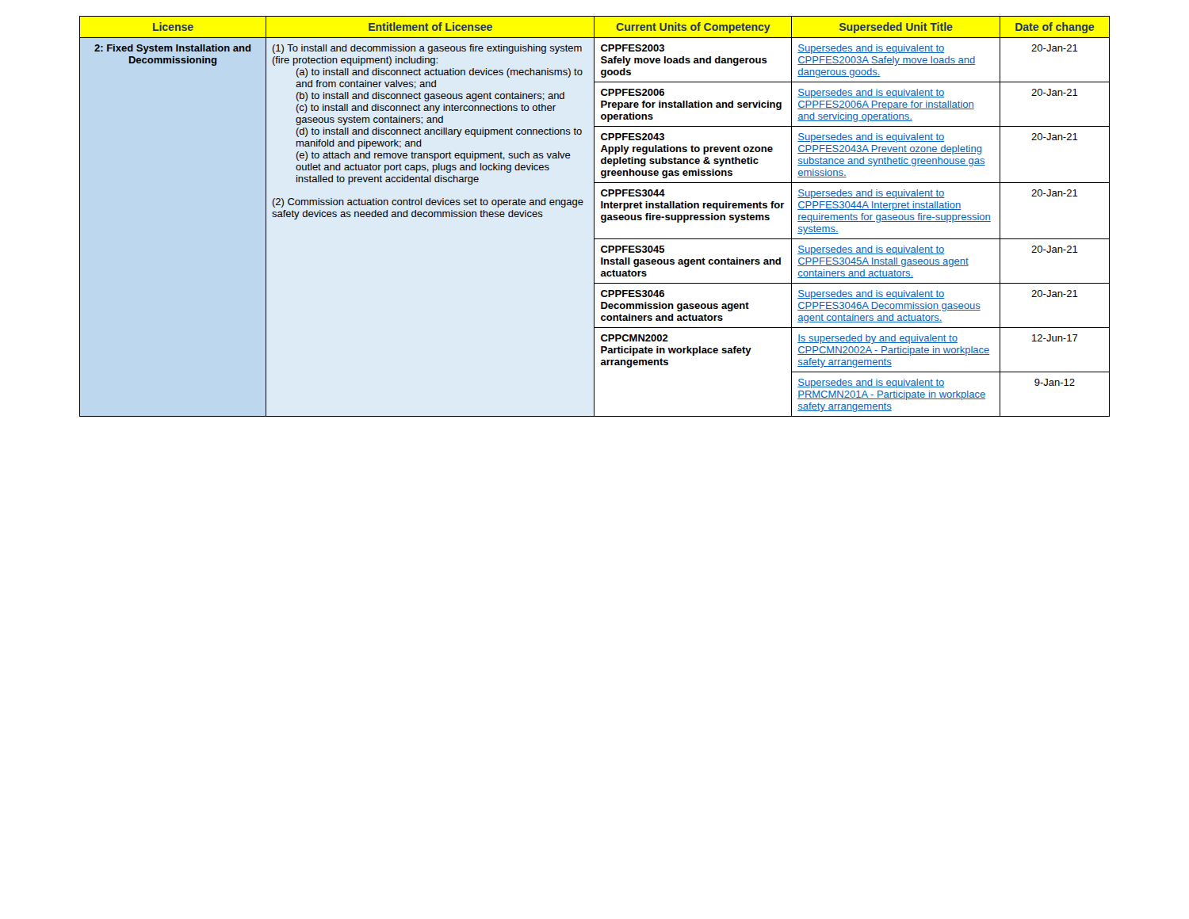| License | Entitlement of Licensee | Current Units of Competency | Superseded Unit Title | Date of change |
| --- | --- | --- | --- | --- |
| 2: Fixed System Installation and Decommissioning | (1) To install and decommission a gaseous fire extinguishing system (fire protection equipment) including: (a) to install and disconnect actuation devices (mechanisms) to and from container valves; and (b) to install and disconnect gaseous agent containers; and (c) to install and disconnect any interconnections to other gaseous system containers; and (d) to install and disconnect ancillary equipment connections to manifold and pipework; and (e) to attach and remove transport equipment, such as valve outlet and actuator port caps, plugs and locking devices installed to prevent accidental discharge (2) Commission actuation control devices set to operate and engage safety devices as needed and decommission these devices | CPPFES2003 Safely move loads and dangerous goods | Supersedes and is equivalent to CPPFES2003A Safely move loads and dangerous goods. | 20-Jan-21 |
| CPPFES2006 Prepare for installation and servicing operations | Supersedes and is equivalent to CPPFES2006A Prepare for installation and servicing operations. | 20-Jan-21 |
| CPPFES2043 Apply regulations to prevent ozone depleting substance & synthetic greenhouse gas emissions | Supersedes and is equivalent to CPPFES2043A Prevent ozone depleting substance and synthetic greenhouse gas emissions. | 20-Jan-21 |
| CPPFES3044 Interpret installation requirements for gaseous fire-suppression systems | Supersedes and is equivalent to CPPFES3044A Interpret installation requirements for gaseous fire-suppression systems. | 20-Jan-21 |
| CPPFES3045 Install gaseous agent containers and actuators | Supersedes and is equivalent to CPPFES3045A Install gaseous agent containers and actuators. | 20-Jan-21 |
| CPPFES3046 Decommission gaseous agent containers and actuators | Supersedes and is equivalent to CPPFES3046A Decommission gaseous agent containers and actuators. | 20-Jan-21 |
| CPPCMN2002 Participate in workplace safety arrangements | Is superseded by and equivalent to CPPCMN2002A - Participate in workplace safety arrangements | 12-Jun-17 |
| Supersedes and is equivalent to PRMCMN201A - Participate in workplace safety arrangements | 9-Jan-12 |